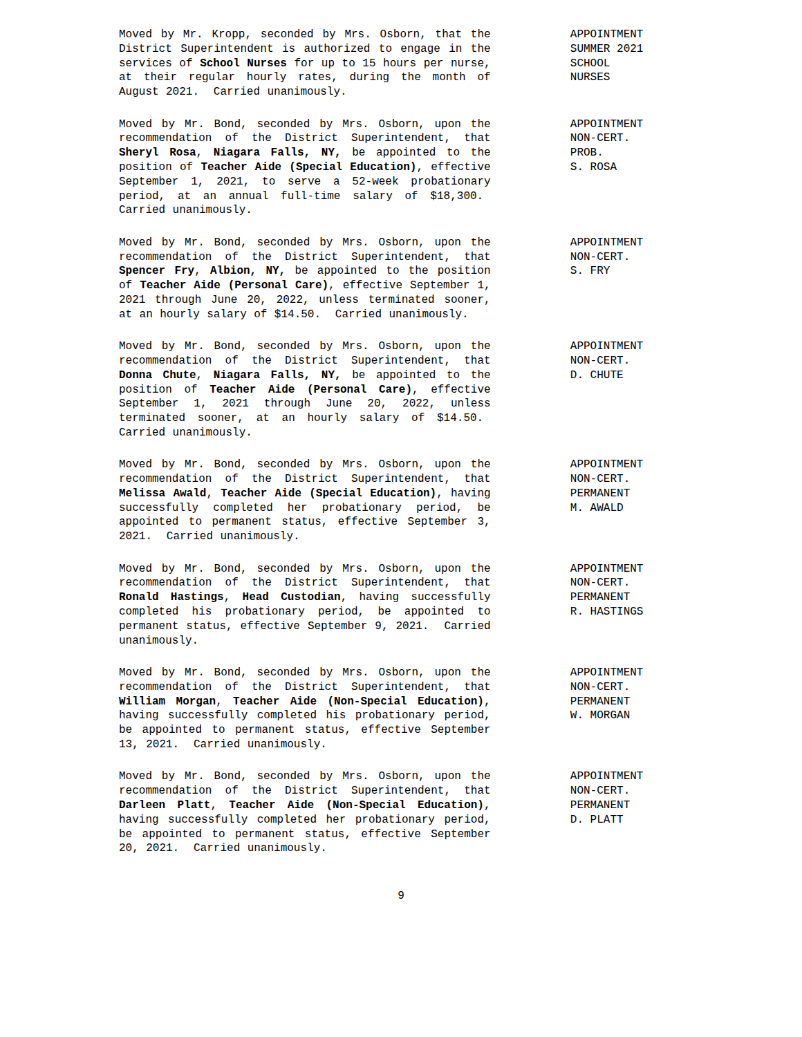Moved by Mr. Kropp, seconded by Mrs. Osborn, that the District Superintendent is authorized to engage in the services of School Nurses for up to 15 hours per nurse, at their regular hourly rates, during the month of August 2021. Carried unanimously.
APPOINTMENT SUMMER 2021 SCHOOL NURSES
Moved by Mr. Bond, seconded by Mrs. Osborn, upon the recommendation of the District Superintendent, that Sheryl Rosa, Niagara Falls, NY, be appointed to the position of Teacher Aide (Special Education), effective September 1, 2021, to serve a 52-week probationary period, at an annual full-time salary of $18,300. Carried unanimously.
APPOINTMENT NON-CERT. PROB. S. ROSA
Moved by Mr. Bond, seconded by Mrs. Osborn, upon the recommendation of the District Superintendent, that Spencer Fry, Albion, NY, be appointed to the position of Teacher Aide (Personal Care), effective September 1, 2021 through June 20, 2022, unless terminated sooner, at an hourly salary of $14.50. Carried unanimously.
APPOINTMENT NON-CERT. S. FRY
Moved by Mr. Bond, seconded by Mrs. Osborn, upon the recommendation of the District Superintendent, that Donna Chute, Niagara Falls, NY, be appointed to the position of Teacher Aide (Personal Care), effective September 1, 2021 through June 20, 2022, unless terminated sooner, at an hourly salary of $14.50. Carried unanimously.
APPOINTMENT NON-CERT. D. CHUTE
Moved by Mr. Bond, seconded by Mrs. Osborn, upon the recommendation of the District Superintendent, that Melissa Awald, Teacher Aide (Special Education), having successfully completed her probationary period, be appointed to permanent status, effective September 3, 2021. Carried unanimously.
APPOINTMENT NON-CERT. PERMANENT M. AWALD
Moved by Mr. Bond, seconded by Mrs. Osborn, upon the recommendation of the District Superintendent, that Ronald Hastings, Head Custodian, having successfully completed his probationary period, be appointed to permanent status, effective September 9, 2021. Carried unanimously.
APPOINTMENT NON-CERT. PERMANENT R. HASTINGS
Moved by Mr. Bond, seconded by Mrs. Osborn, upon the recommendation of the District Superintendent, that William Morgan, Teacher Aide (Non-Special Education), having successfully completed his probationary period, be appointed to permanent status, effective September 13, 2021. Carried unanimously.
APPOINTMENT NON-CERT. PERMANENT W. MORGAN
Moved by Mr. Bond, seconded by Mrs. Osborn, upon the recommendation of the District Superintendent, that Darleen Platt, Teacher Aide (Non-Special Education), having successfully completed her probationary period, be appointed to permanent status, effective September 20, 2021. Carried unanimously.
APPOINTMENT NON-CERT. PERMANENT D. PLATT
9